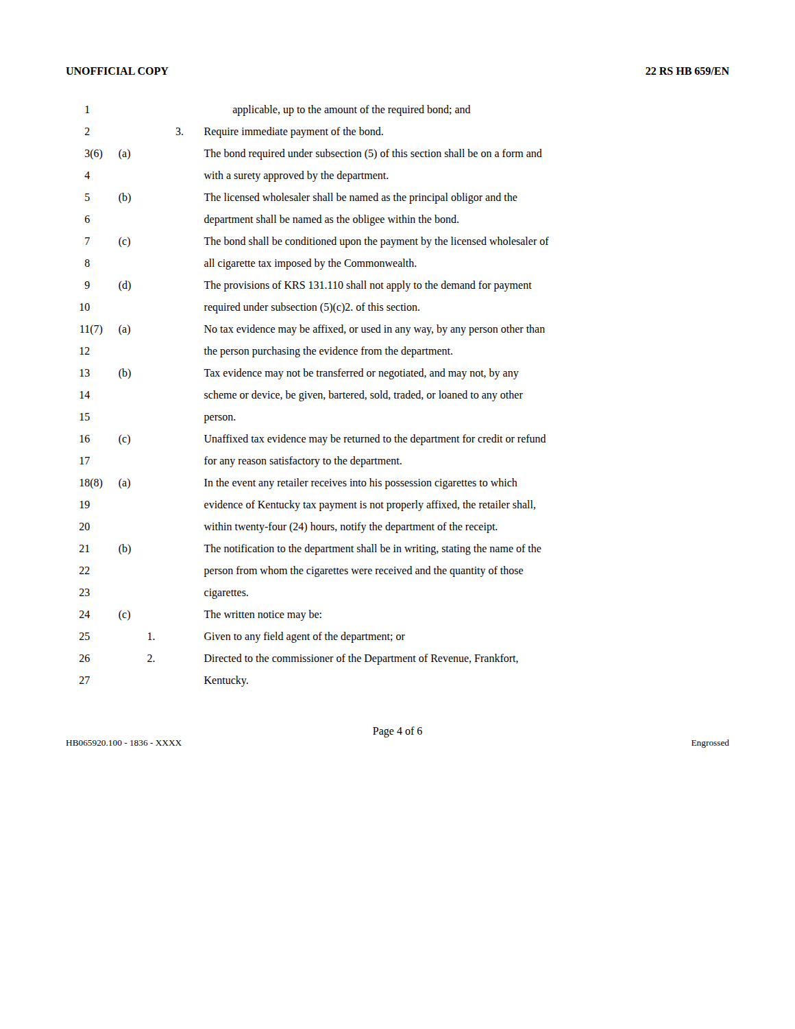Unofficial Copy
22 RS HB 659/EN
| 1 | | | | applicable, up to the amount of the required bond; and |
| 2 | | | 3. | Require immediate payment of the bond. |
| 3 | (6) | (a) | | The bond required under subsection (5) of this section shall be on a form and |
| 4 | | | | with a surety approved by the department. |
| 5 | | (b) | | The licensed wholesaler shall be named as the principal obligor and the |
| 6 | | | | department shall be named as the obligee within the bond. |
| 7 | | (c) | | The bond shall be conditioned upon the payment by the licensed wholesaler of |
| 8 | | | | all cigarette tax imposed by the Commonwealth. |
| 9 | | (d) | | The provisions of KRS 131.110 shall not apply to the demand for payment |
| 10 | | | | required under subsection (5)(c)2. of this section. |
| 11 | (7) | (a) | | No tax evidence may be affixed, or used in any way, by any person other than |
| 12 | | | | the person purchasing the evidence from the department. |
| 13 | | (b) | | Tax evidence may not be transferred or negotiated, and may not, by any |
| 14 | | | | scheme or device, be given, bartered, sold, traded, or loaned to any other |
| 15 | | | | person. |
| 16 | | (c) | | Unaffixed tax evidence may be returned to the department for credit or refund |
| 17 | | | | for any reason satisfactory to the department. |
| 18 | (8) | (a) | | In the event any retailer receives into his possession cigarettes to which |
| 19 | | | | evidence of Kentucky tax payment is not properly affixed, the retailer shall, |
| 20 | | | | within twenty-four (24) hours, notify the department of the receipt. |
| 21 | | (b) | | The notification to the department shall be in writing, stating the name of the |
| 22 | | | | person from whom the cigarettes were received and the quantity of those |
| 23 | | | | cigarettes. |
| 24 | | (c) | | The written notice may be: |
| 25 | | | 1. | Given to any field agent of the department; or |
| 26 | | | 2. | Directed to the commissioner of the Department of Revenue, Frankfort, |
| 27 | | | | Kentucky. |
Page 4 of 6
HB065920.100 - 1836 - XXXX Engrossed